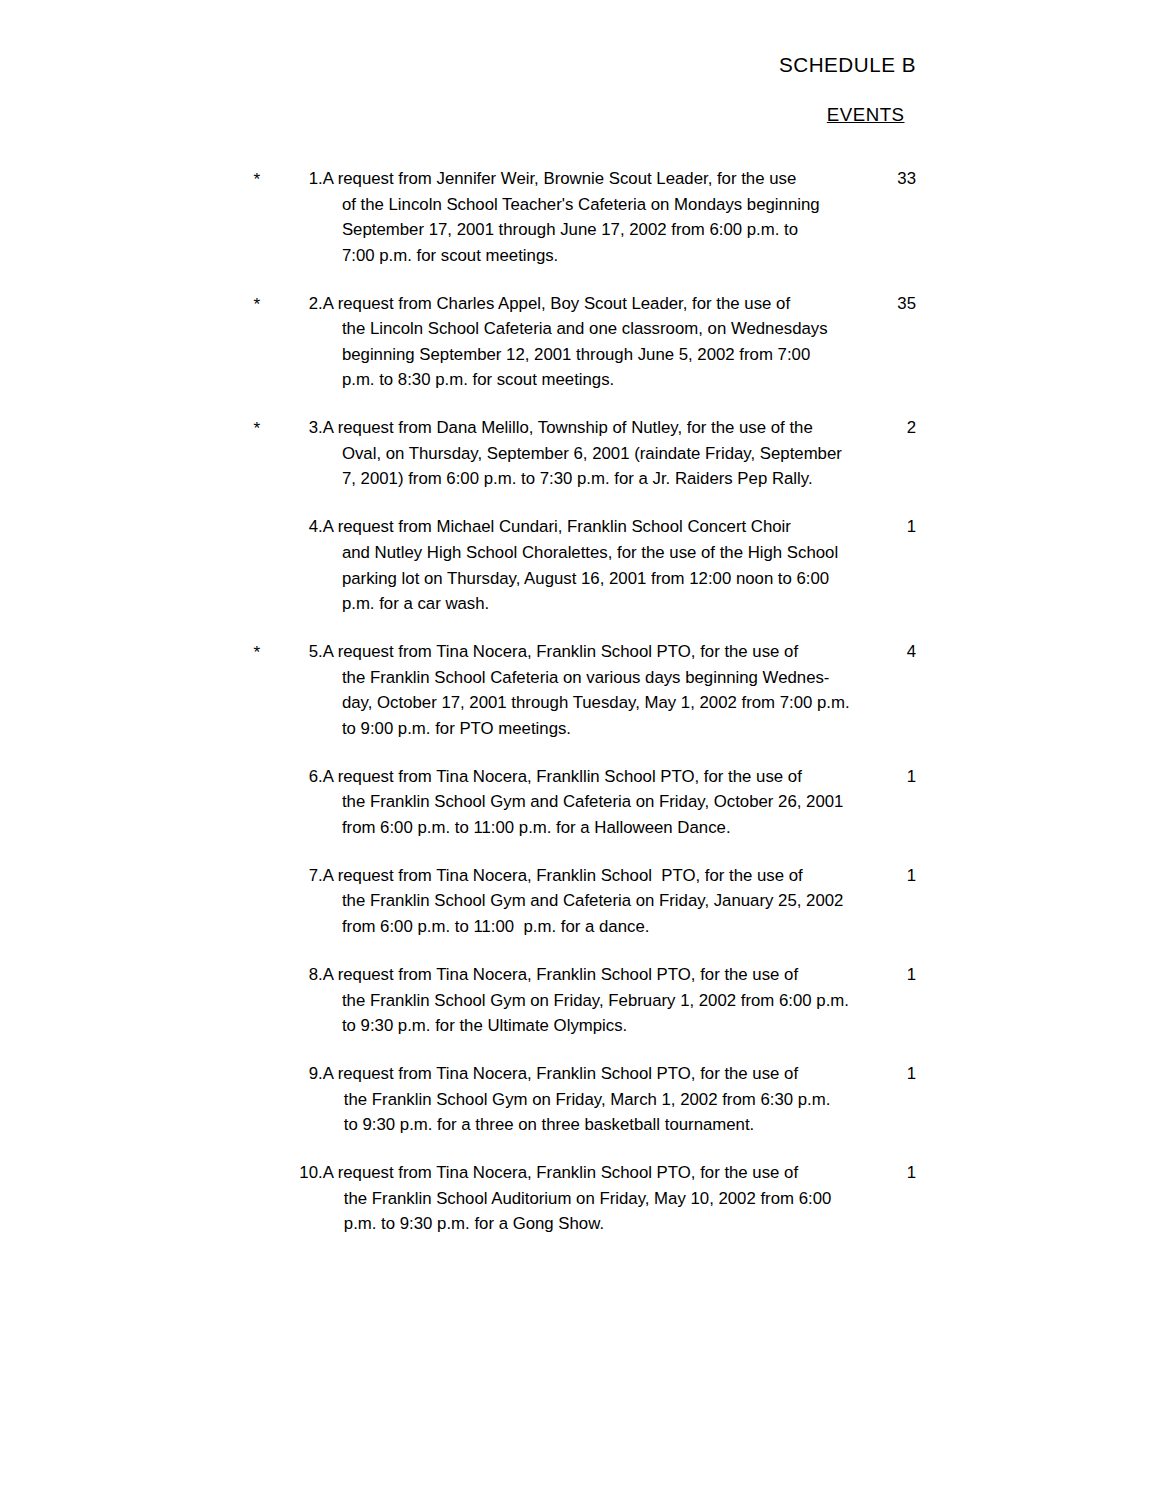SCHEDULE B
EVENTS
| * | 1. | A request from Jennifer Weir, Brownie Scout Leader, for the use of the Lincoln School Teacher's Cafeteria on Mondays beginning September 17, 2001 through June 17, 2002 from 6:00 p.m. to 7:00 p.m. for scout meetings. | 33 |
| * | 2. | A request from Charles Appel, Boy Scout Leader, for the use of the Lincoln School Cafeteria and one classroom, on Wednesdays beginning September 12, 2001 through June 5, 2002 from 7:00 p.m. to 8:30 p.m. for scout meetings. | 35 |
| * | 3. | A request from Dana Melillo, Township of Nutley, for the use of the Oval, on Thursday, September 6, 2001 (raindate Friday, September 7, 2001) from 6:00 p.m. to 7:30 p.m. for a Jr. Raiders Pep Rally. | 2 |
| | 4. | A request from Michael Cundari, Franklin School Concert Choir and Nutley High School Choralettes, for the use of the High School parking lot on Thursday, August 16, 2001 from 12:00 noon to 6:00 p.m. for a car wash. | 1 |
| * | 5. | A request from Tina Nocera, Franklin School PTO, for the use of the Franklin School Cafeteria on various days beginning Wednes- day, October 17, 2001 through Tuesday, May 1, 2002 from 7:00 p.m. to 9:00 p.m. for PTO meetings. | 4 |
| | 6. | A request from Tina Nocera, Frankllin School PTO, for the use of the Franklin School Gym and Cafeteria on Friday, October 26, 2001 from 6:00 p.m. to 11:00 p.m. for a Halloween Dance. | 1 |
| | 7. | A request from Tina Nocera, Franklin School PTO, for the use of the Franklin School Gym and Cafeteria on Friday, January 25, 2002 from 6:00 p.m. to 11:00 p.m. for a dance. | 1 |
| | 8. | A request from Tina Nocera, Franklin School PTO, for the use of the Franklin School Gym on Friday, February 1, 2002 from 6:00 p.m. to 9:30 p.m. for the Ultimate Olympics. | 1 |
| | 9. | A request from Tina Nocera, Franklin School PTO, for the use of the Franklin School Gym on Friday, March 1, 2002 from 6:30 p.m. to 9:30 p.m. for a three on three basketball tournament. | 1 |
| | 10. | A request from Tina Nocera, Franklin School PTO, for the use of the Franklin School Auditorium on Friday, May 10, 2002 from 6:00 p.m. to 9:30 p.m. for a Gong Show. | 1 |